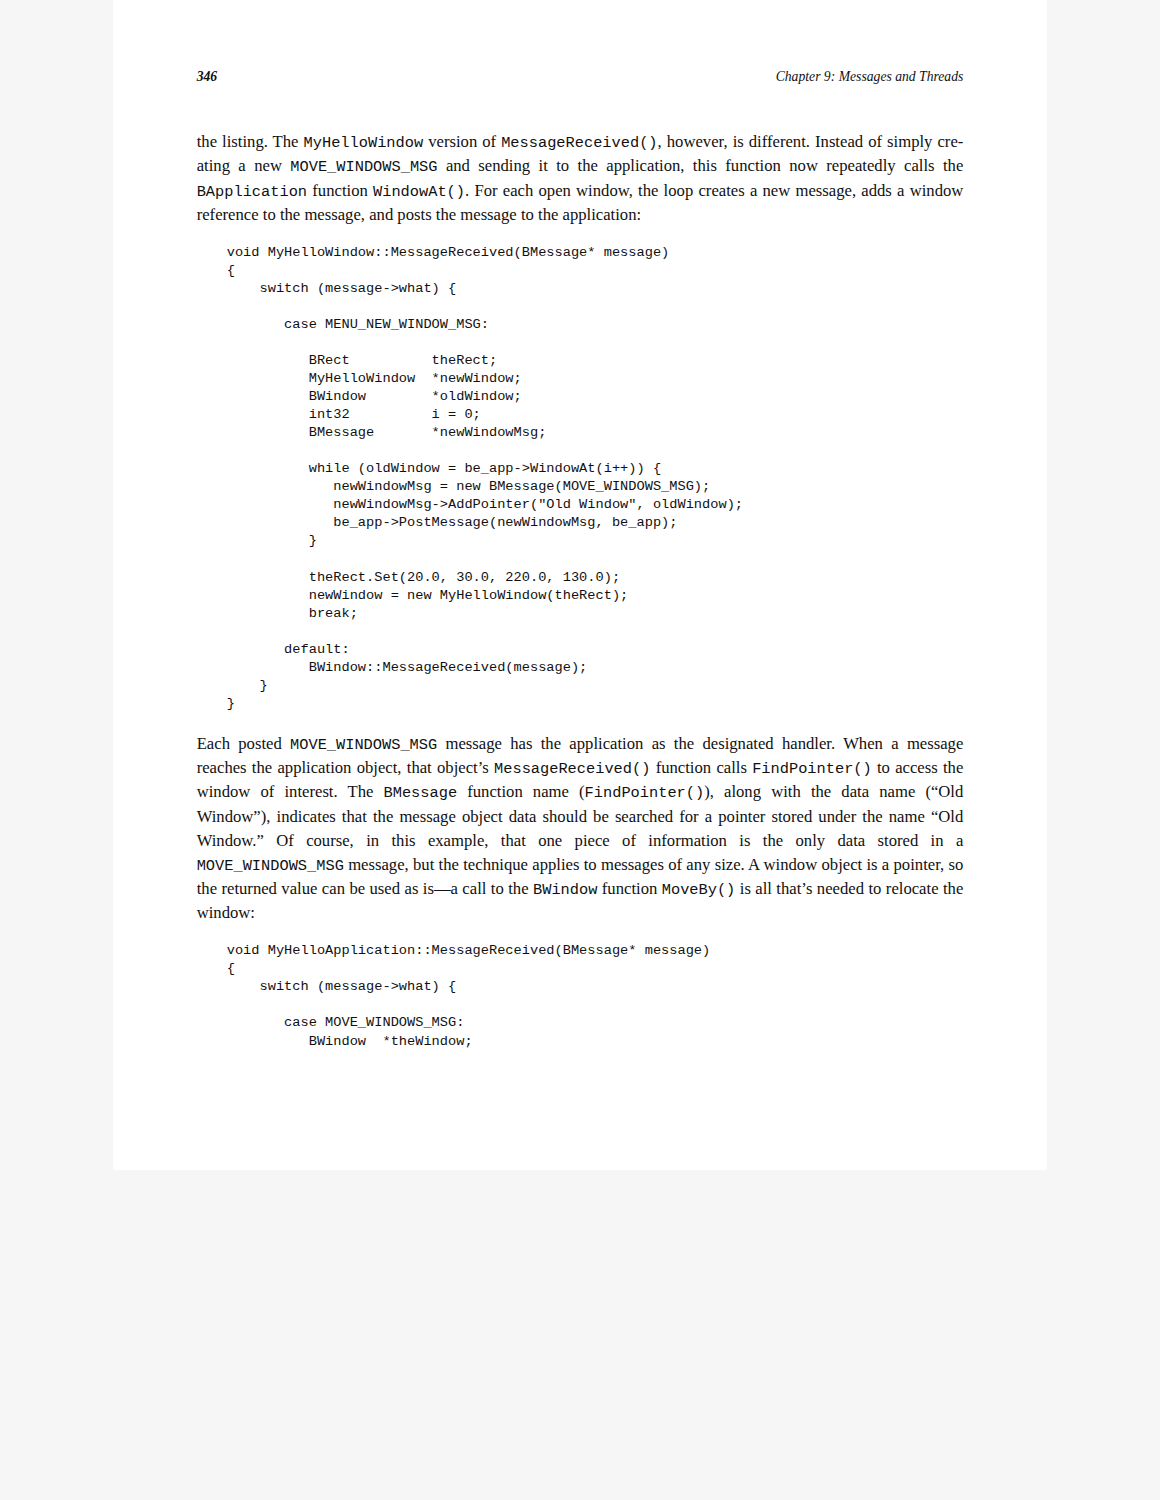346 Chapter 9: Messages and Threads
the listing. The MyHelloWindow version of MessageReceived(), however, is different. Instead of simply creating a new MOVE_WINDOWS_MSG and sending it to the application, this function now repeatedly calls the BApplication function WindowAt(). For each open window, the loop creates a new message, adds a window reference to the message, and posts the message to the application:
void MyHelloWindow::MessageReceived(BMessage* message)
{
    switch (message->what) {

       case MENU_NEW_WINDOW_MSG:

          BRect          theRect;
          MyHelloWindow  *newWindow;
          BWindow        *oldWindow;
          int32          i = 0;
          BMessage       *newWindowMsg;

          while (oldWindow = be_app->WindowAt(i++)) {
             newWindowMsg = new BMessage(MOVE_WINDOWS_MSG);
             newWindowMsg->AddPointer("Old Window", oldWindow);
             be_app->PostMessage(newWindowMsg, be_app);
          }

          theRect.Set(20.0, 30.0, 220.0, 130.0);
          newWindow = new MyHelloWindow(theRect);
          break;

       default:
          BWindow::MessageReceived(message);
    }
}
Each posted MOVE_WINDOWS_MSG message has the application as the designated handler. When a message reaches the application object, that object’s MessageReceived() function calls FindPointer() to access the window of interest. The BMessage function name (FindPointer()), along with the data name (“Old Window”), indicates that the message object data should be searched for a pointer stored under the name “Old Window.” Of course, in this example, that one piece of information is the only data stored in a MOVE_WINDOWS_MSG message, but the technique applies to messages of any size. A window object is a pointer, so the returned value can be used as is—a call to the BWindow function MoveBy() is all that’s needed to relocate the window:
void MyHelloApplication::MessageReceived(BMessage* message)
{
    switch (message->what) {

       case MOVE_WINDOWS_MSG:
          BWindow  *theWindow;